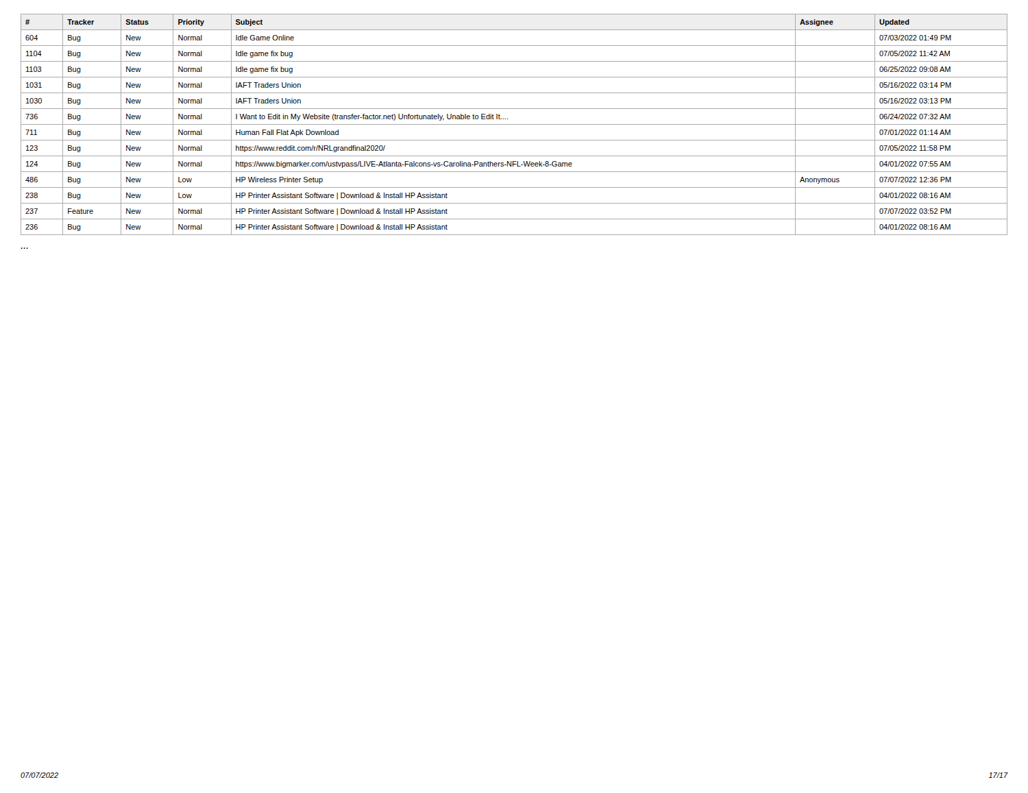| # | Tracker | Status | Priority | Subject | Assignee | Updated |
| --- | --- | --- | --- | --- | --- | --- |
| 604 | Bug | New | Normal | Idle Game Online | | 07/03/2022 01:49 PM |
| 1104 | Bug | New | Normal | Idle game fix bug | | 07/05/2022 11:42 AM |
| 1103 | Bug | New | Normal | Idle game fix bug | | 06/25/2022 09:08 AM |
| 1031 | Bug | New | Normal | IAFT Traders Union | | 05/16/2022 03:14 PM |
| 1030 | Bug | New | Normal | IAFT Traders Union | | 05/16/2022 03:13 PM |
| 736 | Bug | New | Normal | I Want to Edit in My Website (transfer-factor.net) Unfortunately, Unable to Edit It.... | | 06/24/2022 07:32 AM |
| 711 | Bug | New | Normal | Human Fall Flat Apk Download | | 07/01/2022 01:14 AM |
| 123 | Bug | New | Normal | https://www.reddit.com/r/NRLgrandfinal2020/ | | 07/05/2022 11:58 PM |
| 124 | Bug | New | Normal | https://www.bigmarker.com/ustvpass/LIVE-Atlanta-Falcons-vs-Carolina-Panthers-NFL-Week-8-Game | | 04/01/2022 07:55 AM |
| 486 | Bug | New | Low | HP Wireless Printer Setup | Anonymous | 07/07/2022 12:36 PM |
| 238 | Bug | New | Low | HP Printer Assistant Software / Download & Install HP Assistant | | 04/01/2022 08:16 AM |
| 237 | Feature | New | Normal | HP Printer Assistant Software / Download & Install HP Assistant | | 07/07/2022 03:52 PM |
| 236 | Bug | New | Normal | HP Printer Assistant Software / Download & Install HP Assistant | | 04/01/2022 08:16 AM |
...
07/07/2022 17/17